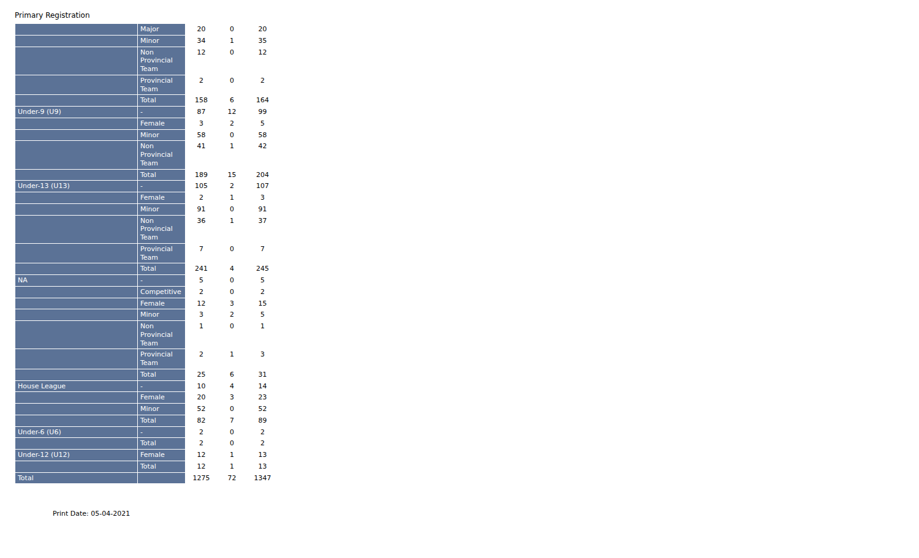Primary Registration
| | Major | 20 | 0 | 20 |
| | Minor | 34 | 1 | 35 |
| | Non Provincial Team | 12 | 0 | 12 |
| | Provincial Team | 2 | 0 | 2 |
| | Total | 158 | 6 | 164 |
| Under-9 (U9) | - | 87 | 12 | 99 |
| | Female | 3 | 2 | 5 |
| | Minor | 58 | 0 | 58 |
| | Non Provincial Team | 41 | 1 | 42 |
| | Total | 189 | 15 | 204 |
| Under-13 (U13) | - | 105 | 2 | 107 |
| | Female | 2 | 1 | 3 |
| | Minor | 91 | 0 | 91 |
| | Non Provincial Team | 36 | 1 | 37 |
| | Provincial Team | 7 | 0 | 7 |
| | Total | 241 | 4 | 245 |
| NA | - | 5 | 0 | 5 |
| | Competitive | 2 | 0 | 2 |
| | Female | 12 | 3 | 15 |
| | Minor | 3 | 2 | 5 |
| | Non Provincial Team | 1 | 0 | 1 |
| | Provincial Team | 2 | 1 | 3 |
| | Total | 25 | 6 | 31 |
| House League | - | 10 | 4 | 14 |
| | Female | 20 | 3 | 23 |
| | Minor | 52 | 0 | 52 |
| | Total | 82 | 7 | 89 |
| Under-6 (U6) | - | 2 | 0 | 2 |
| | Total | 2 | 0 | 2 |
| Under-12 (U12) | Female | 12 | 1 | 13 |
| | Total | 12 | 1 | 13 |
| Total | | 1275 | 72 | 1347 |
Print Date: 05-04-2021